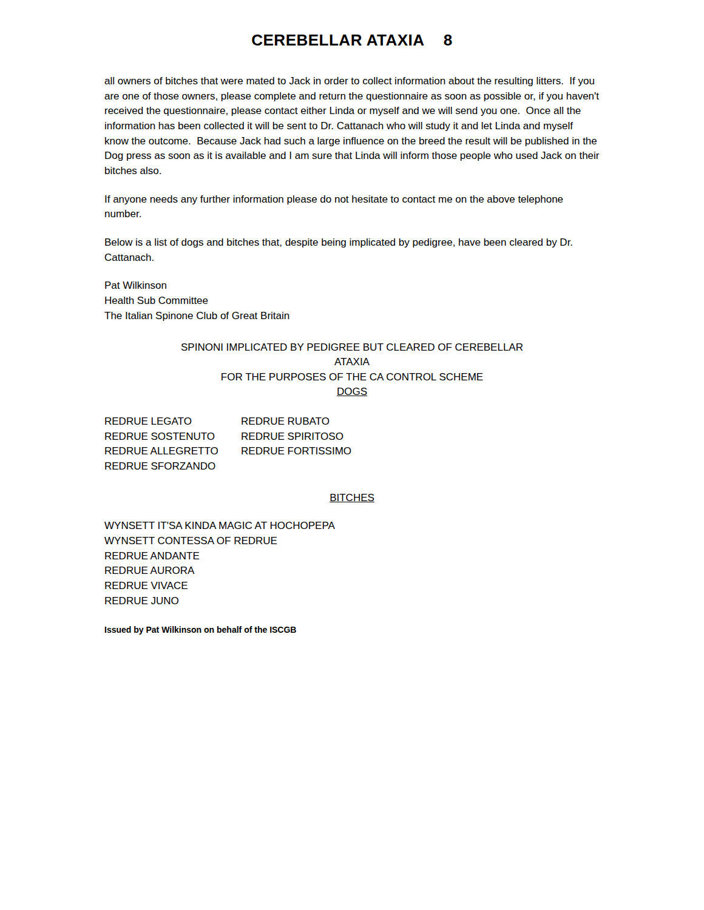CEREBELLAR ATAXIA8
all owners of bitches that were mated to Jack in order to collect information about the resulting litters. If you are one of those owners, please complete and return the questionnaire as soon as possible or, if you haven't received the questionnaire, please contact either Linda or myself and we will send you one. Once all the information has been collected it will be sent to Dr. Cattanach who will study it and let Linda and myself know the outcome. Because Jack had such a large influence on the breed the result will be published in the Dog press as soon as it is available and I am sure that Linda will inform those people who used Jack on their bitches also.
If anyone needs any further information please do not hesitate to contact me on the above telephone number.
Below is a list of dogs and bitches that, despite being implicated by pedigree, have been cleared by Dr. Cattanach.
Pat Wilkinson
Health Sub Committee
The Italian Spinone Club of Great Britain
SPINONI IMPLICATED BY PEDIGREE BUT CLEARED OF CEREBELLAR ATAXIA FOR THE PURPOSES OF THE CA CONTROL SCHEME DOGS
| REDRUE LEGATO | REDRUE RUBATO |
| REDRUE SOSTENUTO | REDRUE SPIRITOSO |
| REDRUE ALLEGRETTO | REDRUE FORTISSIMO |
| REDRUE SFORZANDO | |
BITCHES
WYNSETT IT'SA KINDA MAGIC AT HOCHOPEPA
WYNSETT CONTESSA OF REDRUE
REDRUE ANDANTE
REDRUE AURORA
REDRUE VIVACE
REDRUE JUNO
Issued by Pat Wilkinson on behalf of the ISCGB